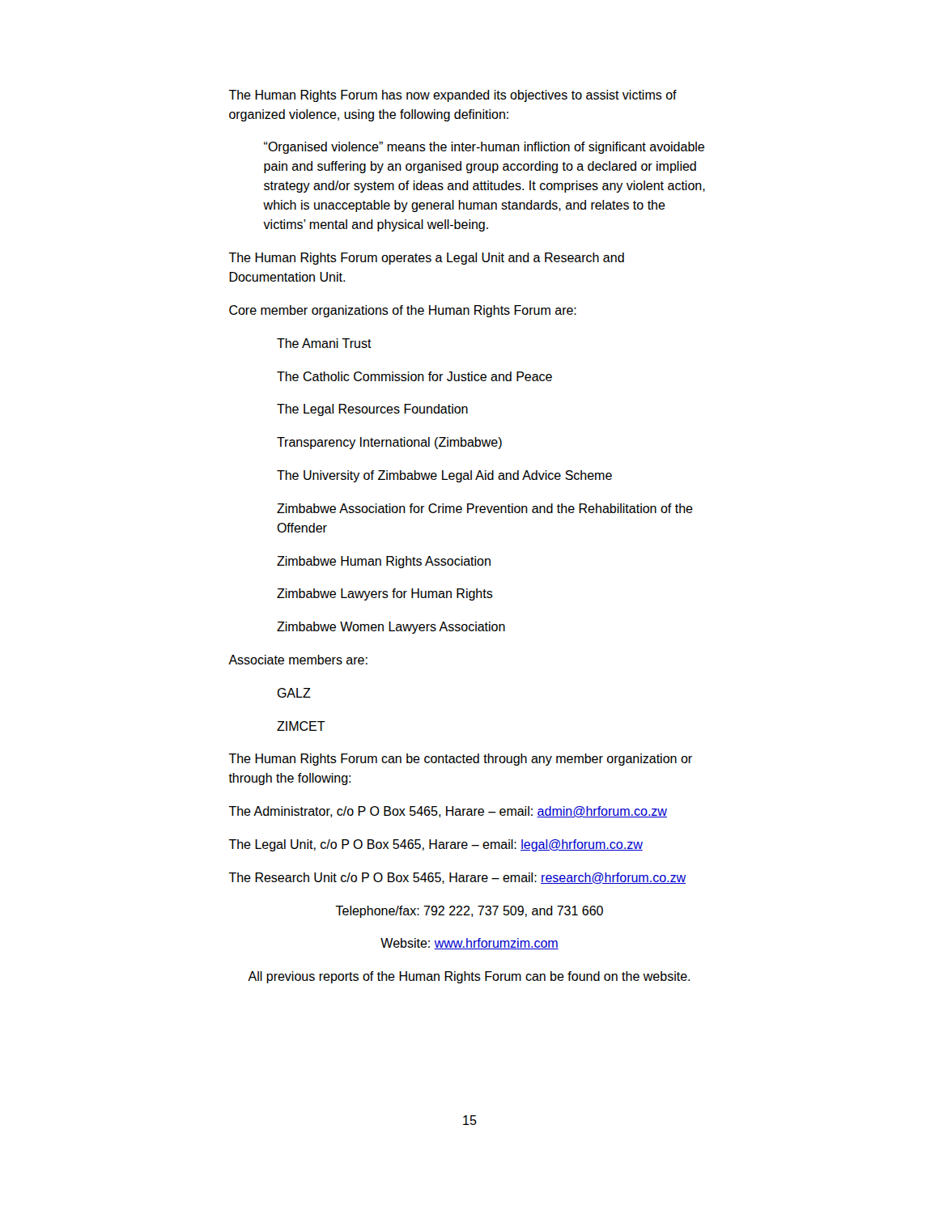The Human Rights Forum has now expanded its objectives to assist victims of organized violence, using the following definition:
“Organised violence” means the inter-human infliction of significant avoidable pain and suffering by an organised group according to a declared or implied strategy and/or system of ideas and attitudes. It comprises any violent action, which is unacceptable by general human standards, and relates to the victims’ mental and physical well-being.
The Human Rights Forum operates a Legal Unit and a Research and Documentation Unit.
Core member organizations of the Human Rights Forum are:
The Amani Trust
The Catholic Commission for Justice and Peace
The Legal Resources Foundation
Transparency International (Zimbabwe)
The University of Zimbabwe Legal Aid and Advice Scheme
Zimbabwe Association for Crime Prevention and the Rehabilitation of the Offender
Zimbabwe Human Rights Association
Zimbabwe Lawyers for Human Rights
Zimbabwe Women Lawyers Association
Associate members are:
GALZ
ZIMCET
The Human Rights Forum can be contacted through any member organization or through the following:
The Administrator, c/o P O Box 5465, Harare – email: admin@hrforum.co.zw
The Legal Unit, c/o P O Box 5465, Harare – email: legal@hrforum.co.zw
The Research Unit c/o P O Box 5465, Harare – email: research@hrforum.co.zw
Telephone/fax: 792 222, 737 509, and 731 660
Website: www.hrforumzim.com
All previous reports of the Human Rights Forum can be found on the website.
15